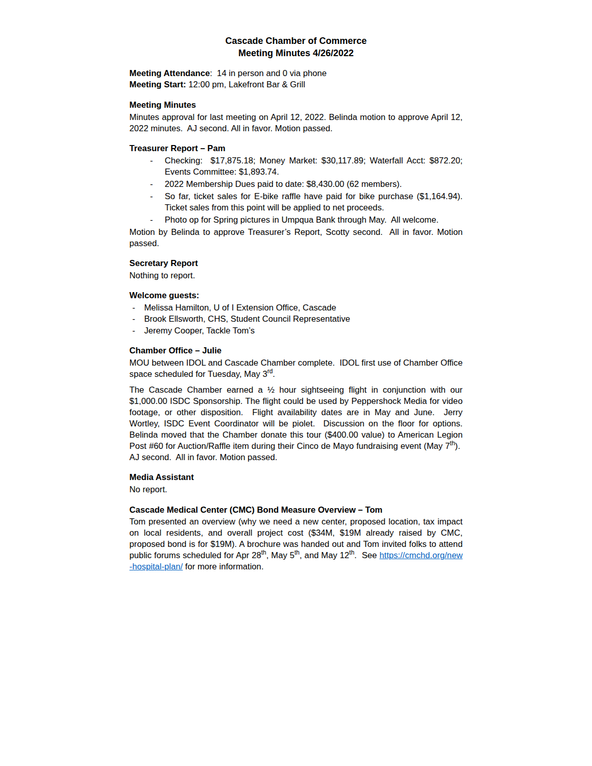Cascade Chamber of Commerce Meeting Minutes 4/26/2022
Meeting Attendance: 14 in person and 0 via phone
Meeting Start: 12:00 pm, Lakefront Bar & Grill
Meeting Minutes
Minutes approval for last meeting on April 12, 2022. Belinda motion to approve April 12, 2022 minutes. AJ second. All in favor. Motion passed.
Treasurer Report – Pam
Checking: $17,875.18; Money Market: $30,117.89; Waterfall Acct: $872.20; Events Committee: $1,893.74.
2022 Membership Dues paid to date: $8,430.00 (62 members).
So far, ticket sales for E-bike raffle have paid for bike purchase ($1,164.94). Ticket sales from this point will be applied to net proceeds.
Photo op for Spring pictures in Umpqua Bank through May. All welcome.
Motion by Belinda to approve Treasurer’s Report, Scotty second. All in favor. Motion passed.
Secretary Report
Nothing to report.
Welcome guests:
Melissa Hamilton, U of I Extension Office, Cascade
Brook Ellsworth, CHS, Student Council Representative
Jeremy Cooper, Tackle Tom’s
Chamber Office – Julie
MOU between IDOL and Cascade Chamber complete. IDOL first use of Chamber Office space scheduled for Tuesday, May 3rd.
The Cascade Chamber earned a ½ hour sightseeing flight in conjunction with our $1,000.00 ISDC Sponsorship. The flight could be used by Peppershock Media for video footage, or other disposition. Flight availability dates are in May and June. Jerry Wortley, ISDC Event Coordinator will be piolet. Discussion on the floor for options. Belinda moved that the Chamber donate this tour ($400.00 value) to American Legion Post #60 for Auction/Raffle item during their Cinco de Mayo fundraising event (May 7th). AJ second. All in favor. Motion passed.
Media Assistant
No report.
Cascade Medical Center (CMC) Bond Measure Overview – Tom
Tom presented an overview (why we need a new center, proposed location, tax impact on local residents, and overall project cost ($34M, $19M already raised by CMC, proposed bond is for $19M). A brochure was handed out and Tom invited folks to attend public forums scheduled for Apr 28th, May 5th, and May 12th. See https://cmchd.org/new-hospital-plan/ for more information.